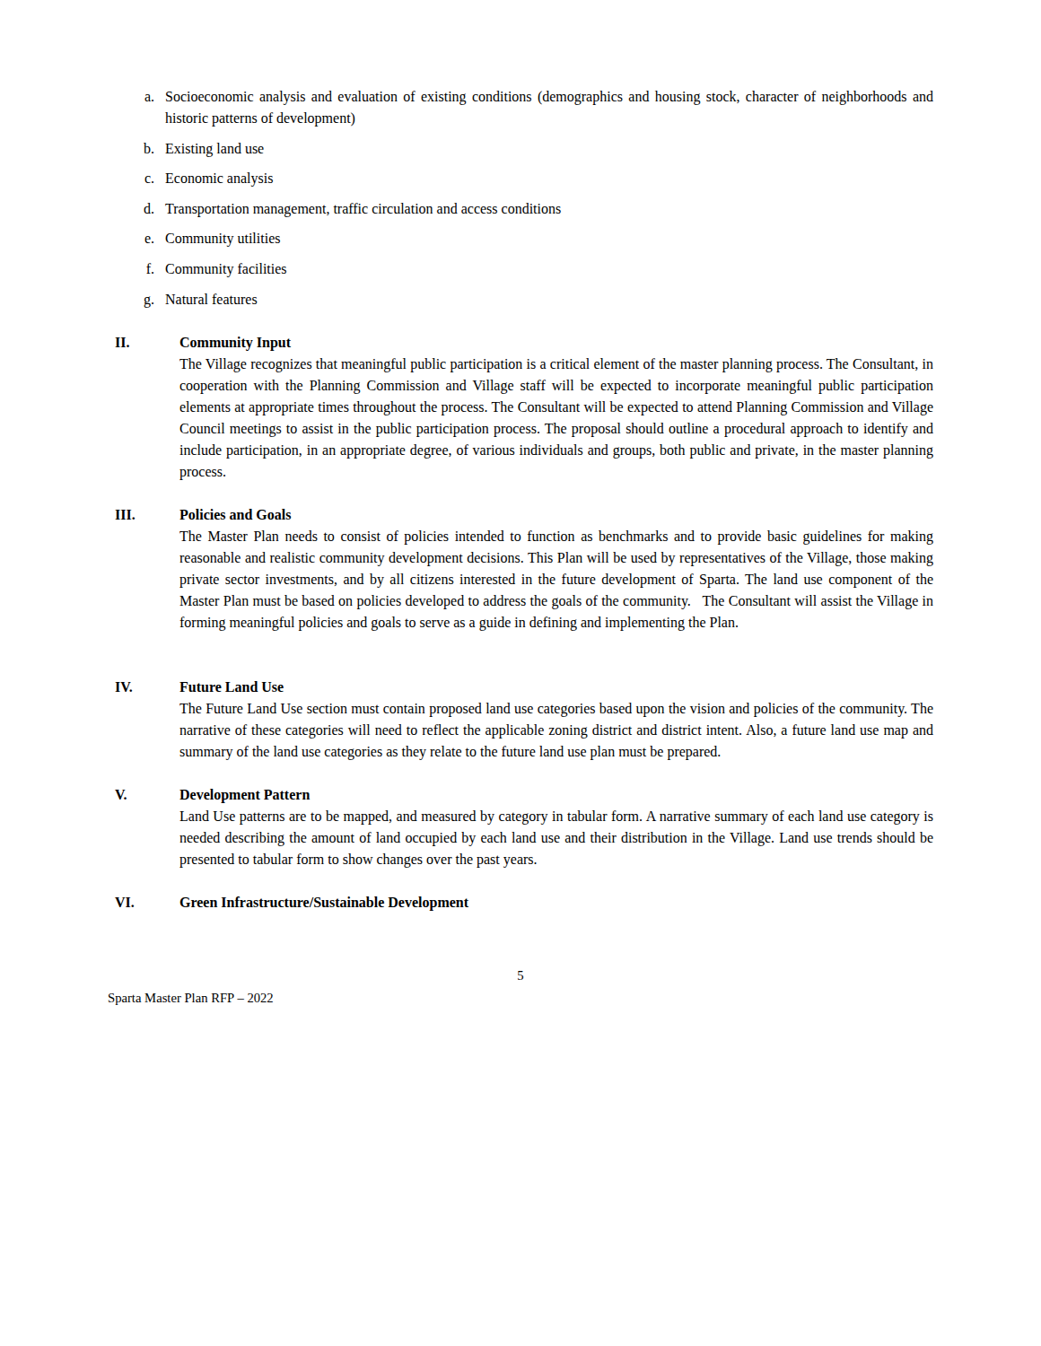Socioeconomic analysis and evaluation of existing conditions (demographics and housing stock, character of neighborhoods and historic patterns of development)
Existing land use
Economic analysis
Transportation management, traffic circulation and access conditions
Community utilities
Community facilities
Natural features
II.
Community Input
The Village recognizes that meaningful public participation is a critical element of the master planning process. The Consultant, in cooperation with the Planning Commission and Village staff will be expected to incorporate meaningful public participation elements at appropriate times throughout the process. The Consultant will be expected to attend Planning Commission and Village Council meetings to assist in the public participation process. The proposal should outline a procedural approach to identify and include participation, in an appropriate degree, of various individuals and groups, both public and private, in the master planning process.
III.
Policies and Goals
The Master Plan needs to consist of policies intended to function as benchmarks and to provide basic guidelines for making reasonable and realistic community development decisions. This Plan will be used by representatives of the Village, those making private sector investments, and by all citizens interested in the future development of Sparta. The land use component of the Master Plan must be based on policies developed to address the goals of the community. The Consultant will assist the Village in forming meaningful policies and goals to serve as a guide in defining and implementing the Plan.
IV.
Future Land Use
The Future Land Use section must contain proposed land use categories based upon the vision and policies of the community. The narrative of these categories will need to reflect the applicable zoning district and district intent. Also, a future land use map and summary of the land use categories as they relate to the future land use plan must be prepared.
V.
Development Pattern
Land Use patterns are to be mapped, and measured by category in tabular form. A narrative summary of each land use category is needed describing the amount of land occupied by each land use and their distribution in the Village. Land use trends should be presented to tabular form to show changes over the past years.
VI.
Green Infrastructure/Sustainable Development
5
Sparta Master Plan RFP – 2022